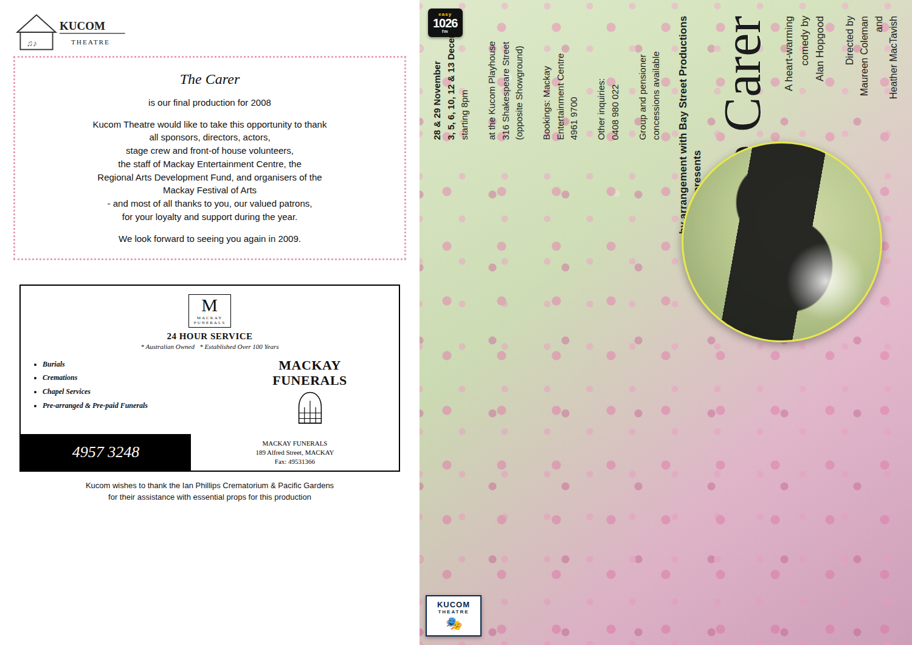KUCOM THEATRE ♫♪
The Carer
is our final production for 2008
Kucom Theatre would like to take this opportunity to thank
all sponsors, directors, actors,
stage crew and front-of house volunteers,
the staff of Mackay Entertainment Centre, the
Regional Arts Development Fund, and organisers of the
Mackay Festival of Arts
- and most of all thanks to you, our valued patrons,
for your loyalty and support during the year.
We look forward to seeing you again in 2009.
MMACKAY
FUNERALS
24 HOUR SERVICE
* Australian Owned * Established Over 100 Years
Burials
Cremations
Chapel Services
Pre-arranged & Pre-paid Funerals
MACKAY
FUNERALS
4957 3248
MACKAY FUNERALS
189 Alfred Street, MACKAY
Fax: 49531366
Kucom wishes to thank the Ian Phillips Crematorium & Pacific Gardens
for their assistance with essential props for this production
easy 1026 fm
KUCOMTHEATRE
🎭
A heart-warming
comedy by
Alan Hopgood
Directed by
Maureen Coleman
and
Heather MacTavish
The Carer
by arrangement with Bay Street Productions
proudly presents
28 & 29 November
3, 5, 6, 10, 12 & 13 December
starting 8pm
at the Kucom Playhouse
316 Shakespeare Street
(opposite Showground)
Bookings: Mackay
Entertainment Centre
4961 9700
Other inquiries:
0408 980 022
Group and pensioner
concessions available